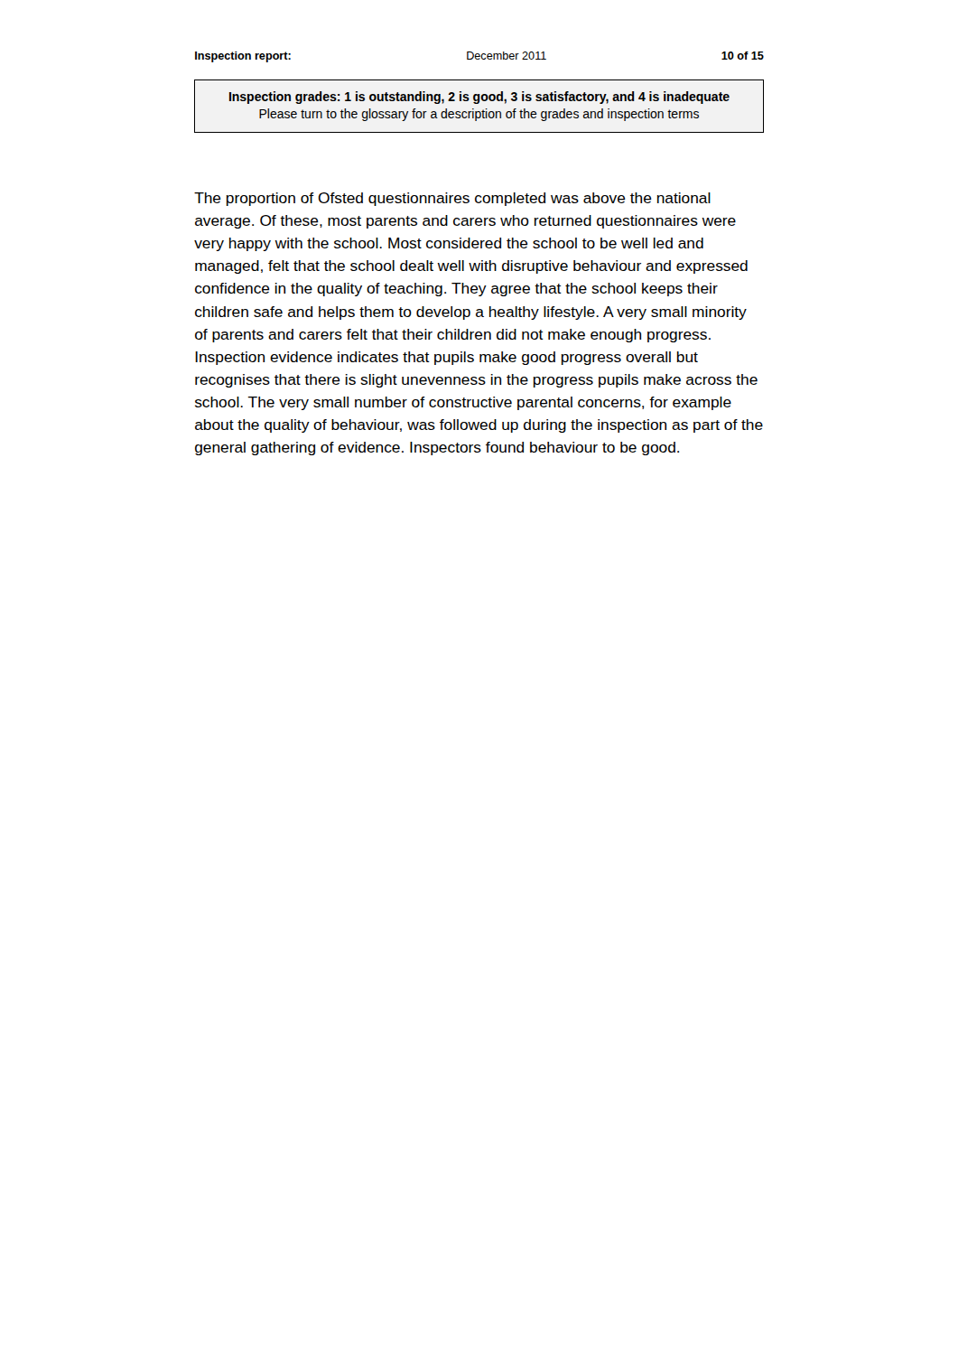Inspection report:
December 2011
10 of 15
Inspection grades: 1 is outstanding, 2 is good, 3 is satisfactory, and 4 is inadequate
Please turn to the glossary for a description of the grades and inspection terms
The proportion of Ofsted questionnaires completed was above the national average. Of these, most parents and carers who returned questionnaires were very happy with the school. Most considered the school to be well led and managed, felt that the school dealt well with disruptive behaviour and expressed confidence in the quality of teaching. They agree that the school keeps their children safe and helps them to develop a healthy lifestyle. A very small minority of parents and carers felt that their children did not make enough progress. Inspection evidence indicates that pupils make good progress overall but recognises that there is slight unevenness in the progress pupils make across the school. The very small number of constructive parental concerns, for example about the quality of behaviour, was followed up during the inspection as part of the general gathering of evidence. Inspectors found behaviour to be good.